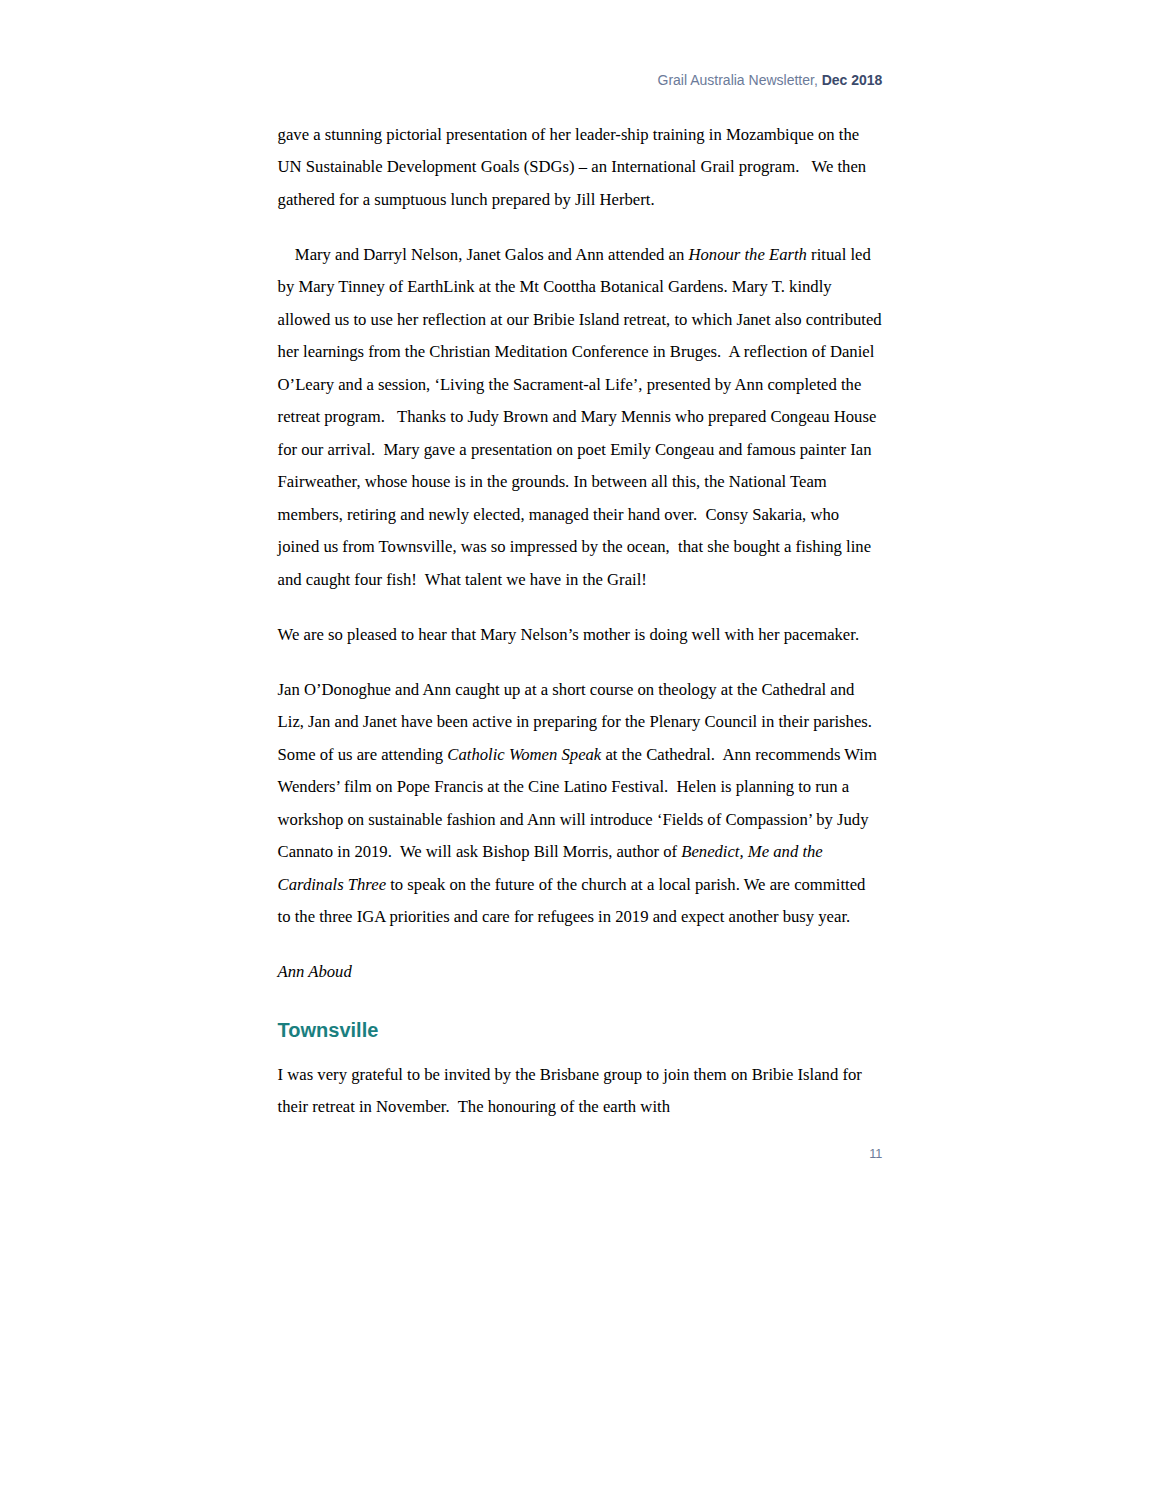Grail Australia Newsletter, Dec 2018
gave a stunning pictorial presentation of her leader-ship training in Mozambique on the UN Sustainable Development Goals (SDGs) – an International Grail program. We then gathered for a sumptuous lunch prepared by Jill Herbert.
Mary and Darryl Nelson, Janet Galos and Ann attended an Honour the Earth ritual led by Mary Tinney of EarthLink at the Mt Coottha Botanical Gardens. Mary T. kindly allowed us to use her reflection at our Bribie Island retreat, to which Janet also contributed her learnings from the Christian Meditation Conference in Bruges. A reflection of Daniel O’Leary and a session, ‘Living the Sacrament-al Life’, presented by Ann completed the retreat program. Thanks to Judy Brown and Mary Mennis who prepared Congeau House for our arrival. Mary gave a presentation on poet Emily Congeau and famous painter Ian Fairweather, whose house is in the grounds. In between all this, the National Team members, retiring and newly elected, managed their hand over. Consy Sakaria, who joined us from Townsville, was so impressed by the ocean, that she bought a fishing line and caught four fish! What talent we have in the Grail!
We are so pleased to hear that Mary Nelson’s mother is doing well with her pacemaker.
Jan O’Donoghue and Ann caught up at a short course on theology at the Cathedral and Liz, Jan and Janet have been active in preparing for the Plenary Council in their parishes. Some of us are attending Catholic Women Speak at the Cathedral. Ann recommends Wim Wenders’ film on Pope Francis at the Cine Latino Festival. Helen is planning to run a workshop on sustainable fashion and Ann will introduce ‘Fields of Compassion’ by Judy Cannato in 2019. We will ask Bishop Bill Morris, author of Benedict, Me and the Cardinals Three to speak on the future of the church at a local parish. We are committed to the three IGA priorities and care for refugees in 2019 and expect another busy year.
Ann Aboud
Townsville
I was very grateful to be invited by the Brisbane group to join them on Bribie Island for their retreat in November. The honouring of the earth with
11